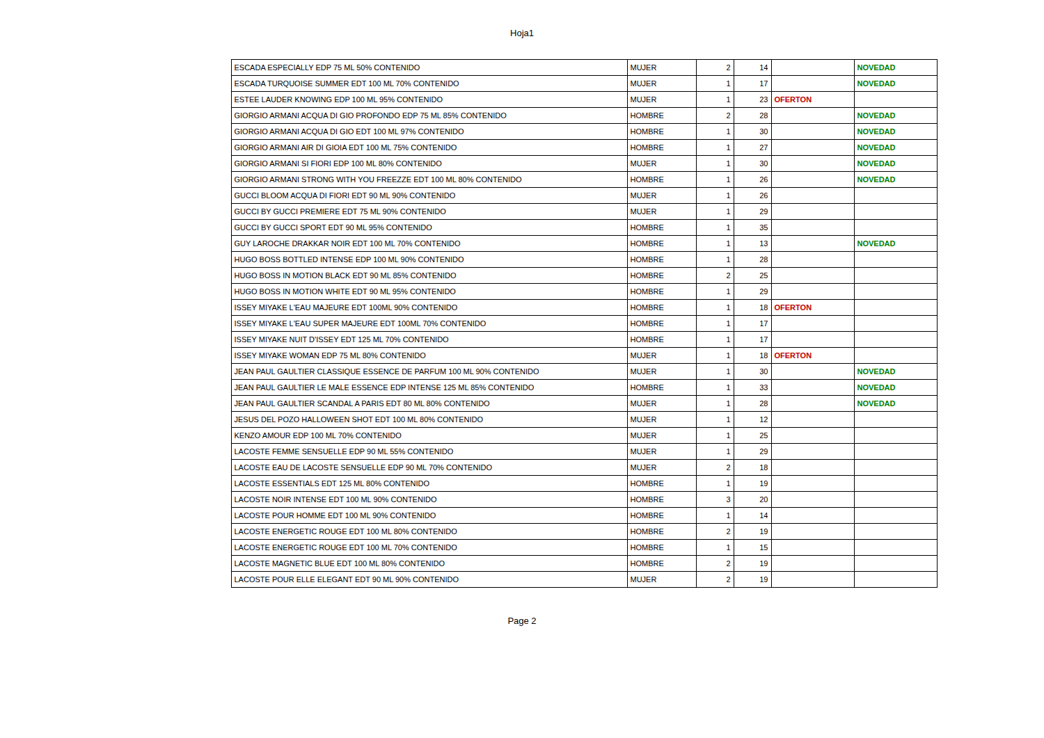Hoja1
| | ESCADA ESPECIALLY EDP 75 ML 50% CONTENIDO | MUJER | 2 | 14 | | NOVEDAD |
| | ESCADA TURQUOISE SUMMER EDT 100 ML 70% CONTENIDO | MUJER | 1 | 17 | | NOVEDAD |
| | ESTEE LAUDER KNOWING EDP 100 ML 95% CONTENIDO | MUJER | 1 | 23 | OFERTON | |
| | GIORGIO ARMANI ACQUA DI GIO PROFONDO EDP 75 ML 85% CONTENIDO | HOMBRE | 2 | 28 | | NOVEDAD |
| | GIORGIO ARMANI ACQUA DI GIO EDT 100 ML 97% CONTENIDO | HOMBRE | 1 | 30 | | NOVEDAD |
| | GIORGIO ARMANI AIR DI GIOIA EDT 100 ML 75% CONTENIDO | HOMBRE | 1 | 27 | | NOVEDAD |
| | GIORGIO ARMANI SI FIORI EDP 100 ML 80% CONTENIDO | MUJER | 1 | 30 | | NOVEDAD |
| | GIORGIO ARMANI STRONG WITH YOU FREEZZE EDT 100 ML 80% CONTENIDO | HOMBRE | 1 | 26 | | NOVEDAD |
| | GUCCI BLOOM ACQUA DI FIORI EDT 90 ML 90% CONTENIDO | MUJER | 1 | 26 | | |
| | GUCCI BY GUCCI PREMIERE EDT 75 ML 90% CONTENIDO | MUJER | 1 | 29 | | |
| | GUCCI BY GUCCI SPORT EDT 90 ML 95% CONTENIDO | HOMBRE | 1 | 35 | | |
| | GUY LAROCHE DRAKKAR NOIR EDT 100 ML 70% CONTENIDO | HOMBRE | 1 | 13 | | NOVEDAD |
| | HUGO BOSS BOTTLED INTENSE EDP 100 ML 90% CONTENIDO | HOMBRE | 1 | 28 | | |
| | HUGO BOSS IN MOTION BLACK EDT 90 ML 85% CONTENIDO | HOMBRE | 2 | 25 | | |
| | HUGO BOSS IN MOTION WHITE EDT 90 ML 95% CONTENIDO | HOMBRE | 1 | 29 | | |
| | ISSEY MIYAKE L'EAU MAJEURE EDT 100ML 90% CONTENIDO | HOMBRE | 1 | 18 | OFERTON | |
| | ISSEY MIYAKE L'EAU SUPER MAJEURE EDT 100ML 70% CONTENIDO | HOMBRE | 1 | 17 | | |
| | ISSEY MIYAKE NUIT D'ISSEY EDT 125 ML 70% CONTENIDO | HOMBRE | 1 | 17 | | |
| | ISSEY MIYAKE WOMAN EDP 75 ML 80% CONTENIDO | MUJER | 1 | 18 | OFERTON | |
| | JEAN PAUL GAULTIER CLASSIQUE ESSENCE DE PARFUM 100 ML 90% CONTENIDO | MUJER | 1 | 30 | | NOVEDAD |
| | JEAN PAUL GAULTIER LE MALE ESSENCE EDP INTENSE 125 ML 85% CONTENIDO | HOMBRE | 1 | 33 | | NOVEDAD |
| | JEAN PAUL GAULTIER SCANDAL A PARIS EDT 80 ML 80% CONTENIDO | MUJER | 1 | 28 | | NOVEDAD |
| | JESUS DEL POZO HALLOWEEN SHOT EDT 100 ML 80% CONTENIDO | MUJER | 1 | 12 | | |
| | KENZO AMOUR EDP 100 ML 70% CONTENIDO | MUJER | 1 | 25 | | |
| | LACOSTE FEMME SENSUELLE EDP 90 ML 55% CONTENIDO | MUJER | 1 | 29 | | |
| | LACOSTE EAU DE LACOSTE SENSUELLE EDP 90 ML 70% CONTENIDO | MUJER | 2 | 18 | | |
| | LACOSTE ESSENTIALS EDT 125 ML 80% CONTENIDO | HOMBRE | 1 | 19 | | |
| | LACOSTE NOIR INTENSE EDT 100 ML 90% CONTENIDO | HOMBRE | 3 | 20 | | |
| | LACOSTE POUR HOMME EDT 100 ML 90% CONTENIDO | HOMBRE | 1 | 14 | | |
| | LACOSTE ENERGETIC ROUGE EDT 100 ML 80% CONTENIDO | HOMBRE | 2 | 19 | | |
| | LACOSTE ENERGETIC ROUGE EDT 100 ML 70% CONTENIDO | HOMBRE | 1 | 15 | | |
| | LACOSTE MAGNETIC BLUE EDT 100 ML 80% CONTENIDO | HOMBRE | 2 | 19 | | |
| | LACOSTE POUR ELLE ELEGANT EDT 90 ML 90% CONTENIDO | MUJER | 2 | 19 | | |
Page 2